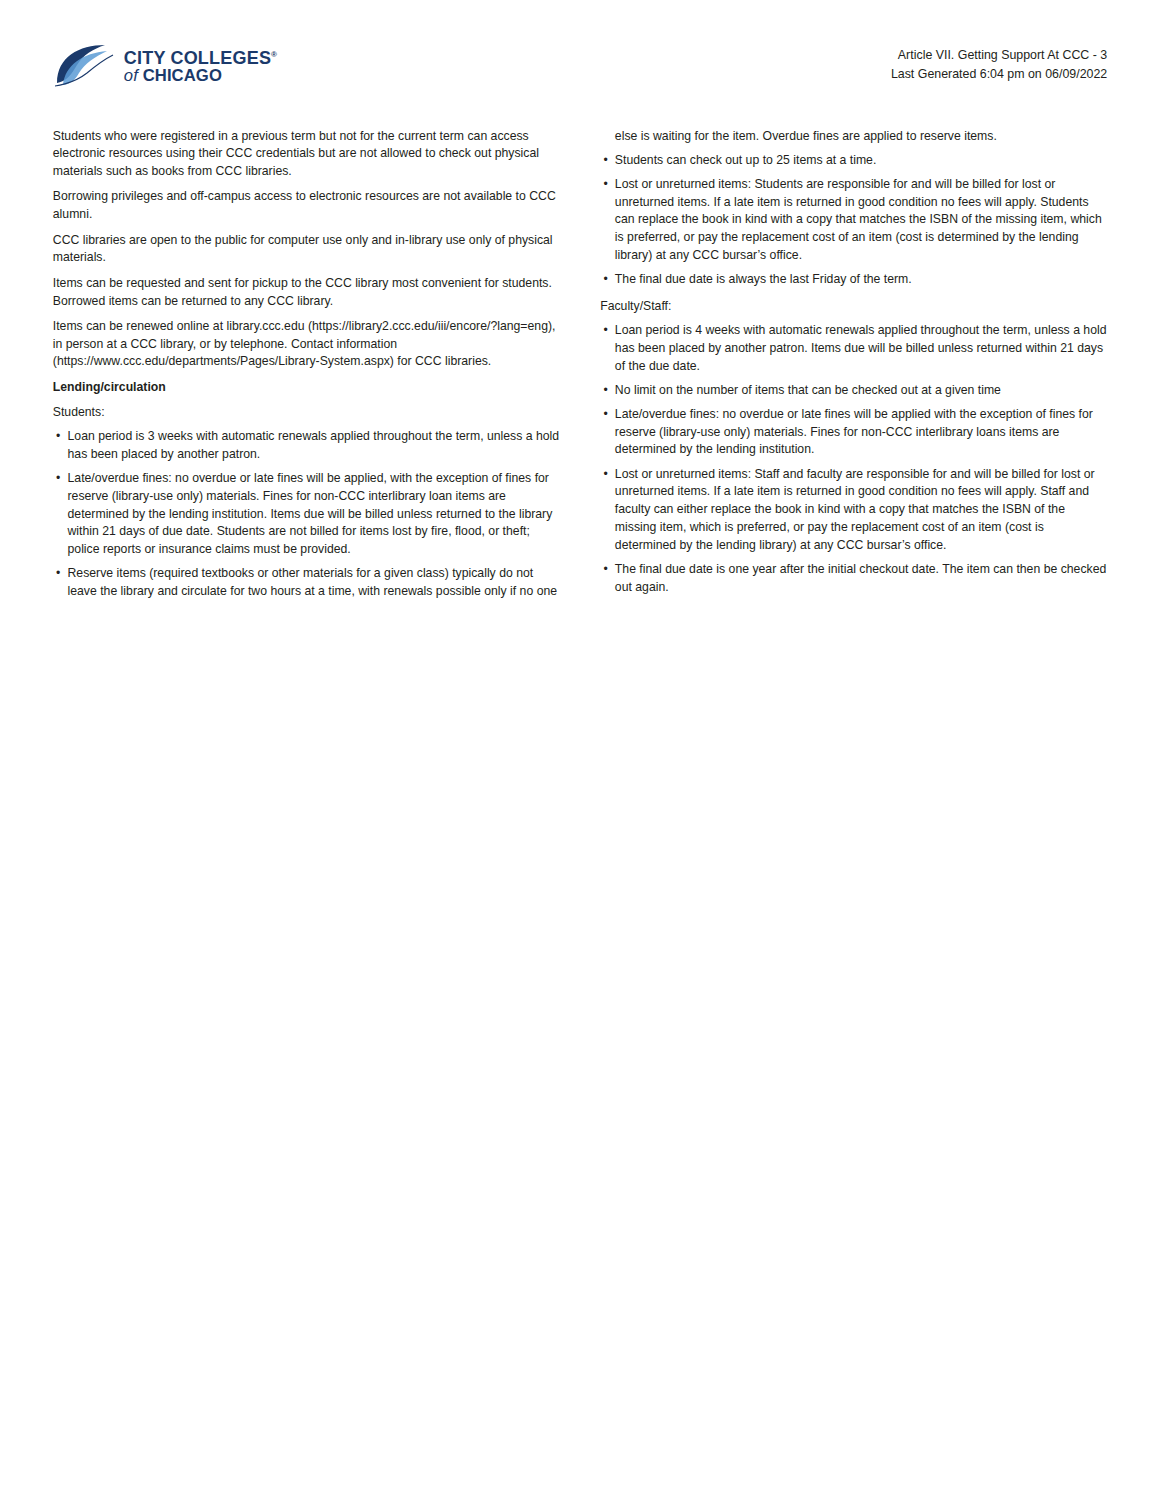CITY COLLEGES®
of CHICAGO
Article VII. Getting Support At CCC - 3
Last Generated 6:04 pm on 06/09/2022
Students who were registered in a previous term but not for the current term can access electronic resources using their CCC credentials but are not allowed to check out physical materials such as books from CCC libraries.
Borrowing privileges and off-campus access to electronic resources are not available to CCC alumni.
CCC libraries are open to the public for computer use only and in-library use only of physical materials.
Items can be requested and sent for pickup to the CCC library most convenient for students. Borrowed items can be returned to any CCC library.
Items can be renewed online at library.ccc.edu (https://library2.ccc.edu/iii/encore/?lang=eng), in person at a CCC library, or by telephone. Contact information (https://www.ccc.edu/departments/Pages/Library-System.aspx) for CCC libraries.
Lending/circulation
Students:
Loan period is 3 weeks with automatic renewals applied throughout the term, unless a hold has been placed by another patron.
Late/overdue fines: no overdue or late fines will be applied, with the exception of fines for reserve (library-use only) materials. Fines for non-CCC interlibrary loan items are determined by the lending institution. Items due will be billed unless returned to the library within 21 days of due date. Students are not billed for items lost by fire, flood, or theft; police reports or insurance claims must be provided.
Reserve items (required textbooks or other materials for a given class) typically do not leave the library and circulate for two hours at a time, with renewals possible only if no one else is waiting for the item. Overdue fines are applied to reserve items.
Students can check out up to 25 items at a time.
Lost or unreturned items: Students are responsible for and will be billed for lost or unreturned items. If a late item is returned in good condition no fees will apply. Students can replace the book in kind with a copy that matches the ISBN of the missing item, which is preferred, or pay the replacement cost of an item (cost is determined by the lending library) at any CCC bursar’s office.
The final due date is always the last Friday of the term.
Faculty/Staff:
Loan period is 4 weeks with automatic renewals applied throughout the term, unless a hold has been placed by another patron. Items due will be billed unless returned within 21 days of the due date.
No limit on the number of items that can be checked out at a given time
Late/overdue fines: no overdue or late fines will be applied with the exception of fines for reserve (library-use only) materials. Fines for non-CCC interlibrary loans items are determined by the lending institution.
Lost or unreturned items: Staff and faculty are responsible for and will be billed for lost or unreturned items. If a late item is returned in good condition no fees will apply. Staff and faculty can either replace the book in kind with a copy that matches the ISBN of the missing item, which is preferred, or pay the replacement cost of an item (cost is determined by the lending library) at any CCC bursar’s office.
The final due date is one year after the initial checkout date. The item can then be checked out again.